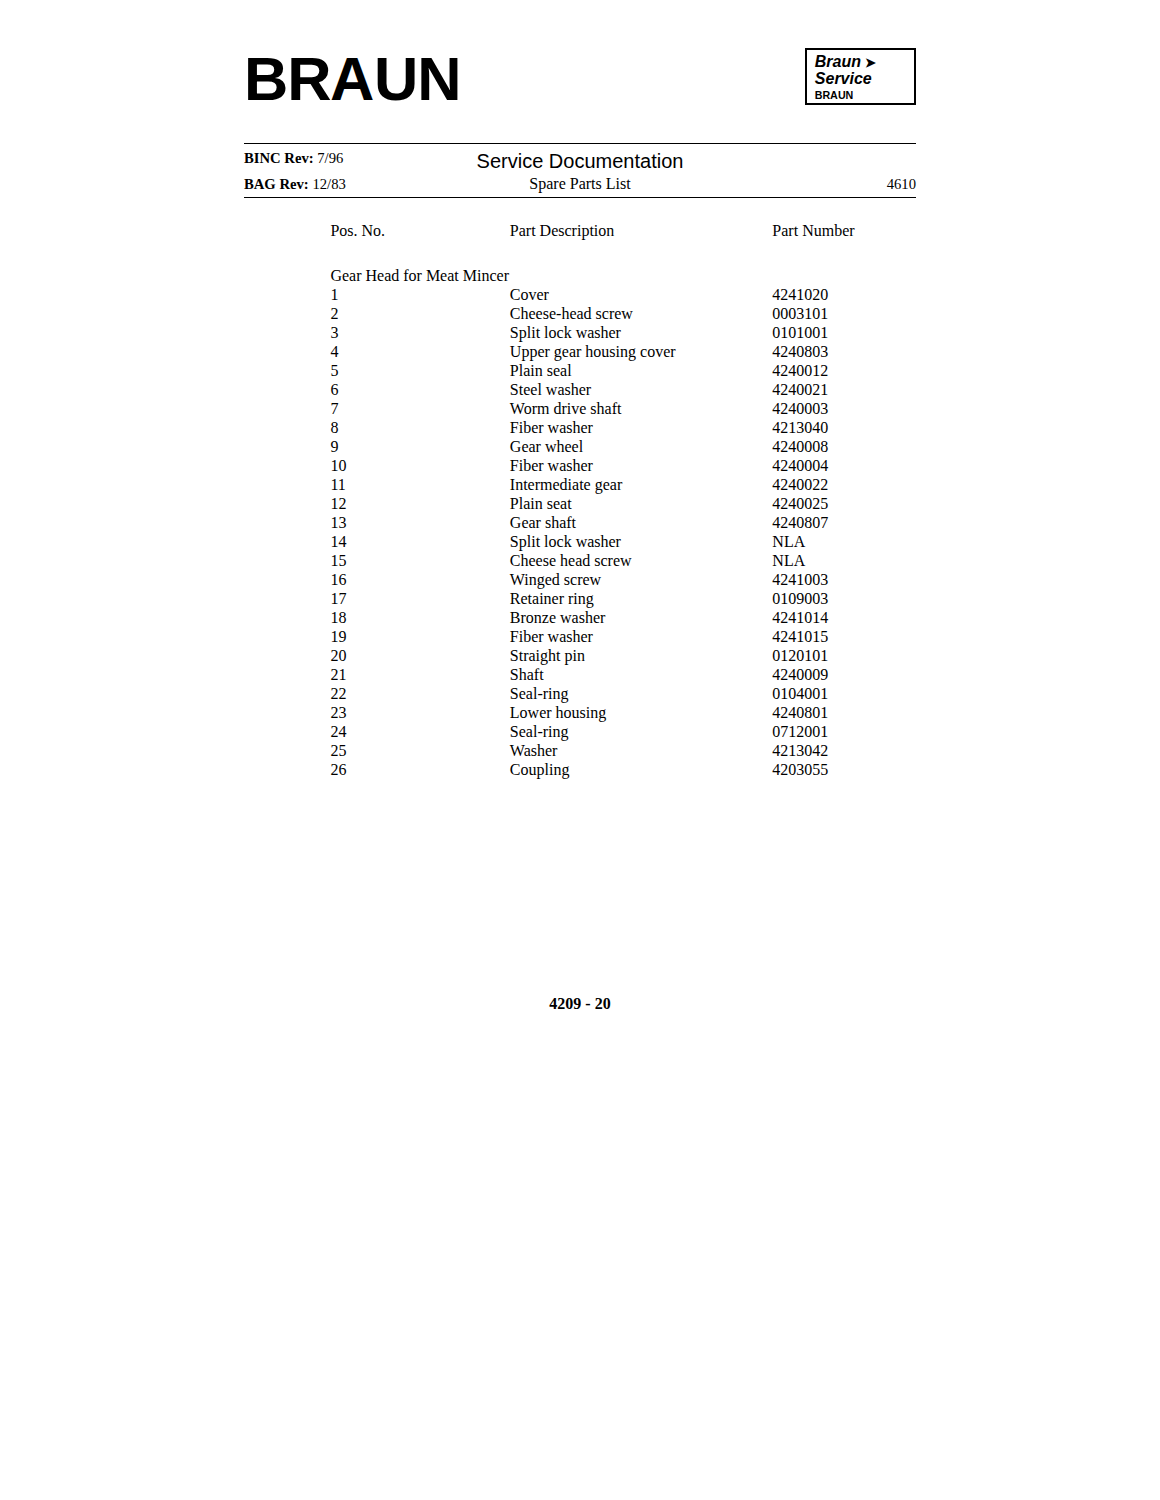BRAUN
Braun ➤
Service
BRAUN
BINC Rev: 7/96
Service Documentation
Spare Parts List
BAG Rev: 12/83
4610
| Pos. No. | Part Description | Part Number |
| --- | --- | --- |
| Gear Head for Meat Mincer |
| 1 | Cover | 4241020 |
| 2 | Cheese-head screw | 0003101 |
| 3 | Split lock washer | 0101001 |
| 4 | Upper gear housing cover | 4240803 |
| 5 | Plain seal | 4240012 |
| 6 | Steel washer | 4240021 |
| 7 | Worm drive shaft | 4240003 |
| 8 | Fiber washer | 4213040 |
| 9 | Gear wheel | 4240008 |
| 10 | Fiber washer | 4240004 |
| 11 | Intermediate gear | 4240022 |
| 12 | Plain seat | 4240025 |
| 13 | Gear shaft | 4240807 |
| 14 | Split lock washer | NLA |
| 15 | Cheese head screw | NLA |
| 16 | Winged screw | 4241003 |
| 17 | Retainer ring | 0109003 |
| 18 | Bronze washer | 4241014 |
| 19 | Fiber washer | 4241015 |
| 20 | Straight pin | 0120101 |
| 21 | Shaft | 4240009 |
| 22 | Seal-ring | 0104001 |
| 23 | Lower housing | 4240801 |
| 24 | Seal-ring | 0712001 |
| 25 | Washer | 4213042 |
| 26 | Coupling | 4203055 |
4209 - 20